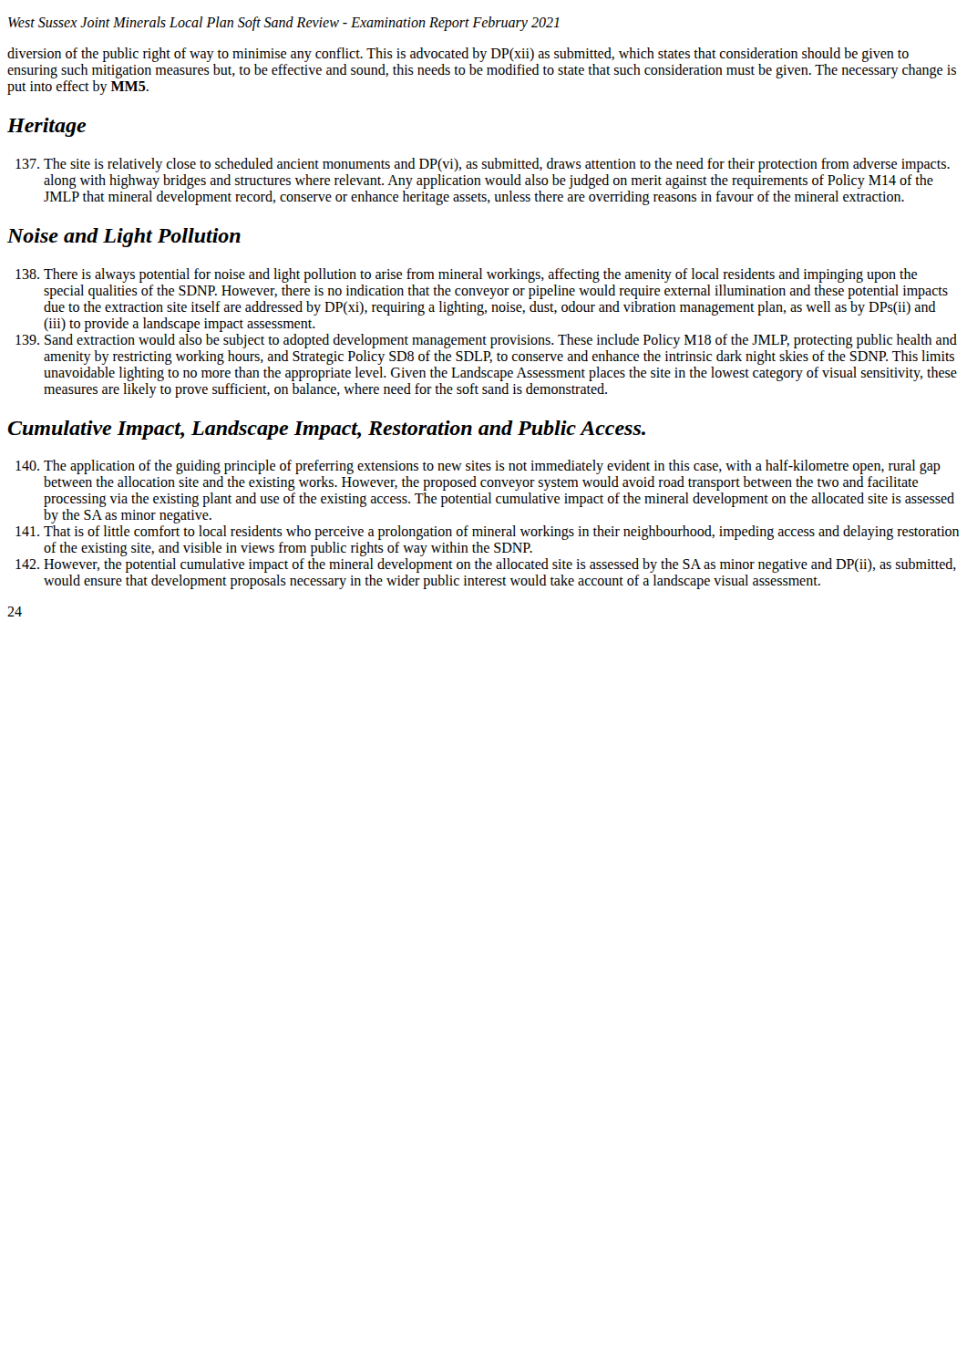West Sussex Joint Minerals Local Plan Soft Sand Review - Examination Report February 2021
diversion of the public right of way to minimise any conflict. This is advocated by DP(xii) as submitted, which states that consideration should be given to ensuring such mitigation measures but, to be effective and sound, this needs to be modified to state that such consideration must be given. The necessary change is put into effect by MM5.
Heritage
The site is relatively close to scheduled ancient monuments and DP(vi), as submitted, draws attention to the need for their protection from adverse impacts. along with highway bridges and structures where relevant. Any application would also be judged on merit against the requirements of Policy M14 of the JMLP that mineral development record, conserve or enhance heritage assets, unless there are overriding reasons in favour of the mineral extraction.
Noise and Light Pollution
There is always potential for noise and light pollution to arise from mineral workings, affecting the amenity of local residents and impinging upon the special qualities of the SDNP. However, there is no indication that the conveyor or pipeline would require external illumination and these potential impacts due to the extraction site itself are addressed by DP(xi), requiring a lighting, noise, dust, odour and vibration management plan, as well as by DPs(ii) and (iii) to provide a landscape impact assessment.
Sand extraction would also be subject to adopted development management provisions. These include Policy M18 of the JMLP, protecting public health and amenity by restricting working hours, and Strategic Policy SD8 of the SDLP, to conserve and enhance the intrinsic dark night skies of the SDNP. This limits unavoidable lighting to no more than the appropriate level. Given the Landscape Assessment places the site in the lowest category of visual sensitivity, these measures are likely to prove sufficient, on balance, where need for the soft sand is demonstrated.
Cumulative Impact, Landscape Impact, Restoration and Public Access.
The application of the guiding principle of preferring extensions to new sites is not immediately evident in this case, with a half-kilometre open, rural gap between the allocation site and the existing works. However, the proposed conveyor system would avoid road transport between the two and facilitate processing via the existing plant and use of the existing access. The potential cumulative impact of the mineral development on the allocated site is assessed by the SA as minor negative.
That is of little comfort to local residents who perceive a prolongation of mineral workings in their neighbourhood, impeding access and delaying restoration of the existing site, and visible in views from public rights of way within the SDNP.
However, the potential cumulative impact of the mineral development on the allocated site is assessed by the SA as minor negative and DP(ii), as submitted, would ensure that development proposals necessary in the wider public interest would take account of a landscape visual assessment.
24